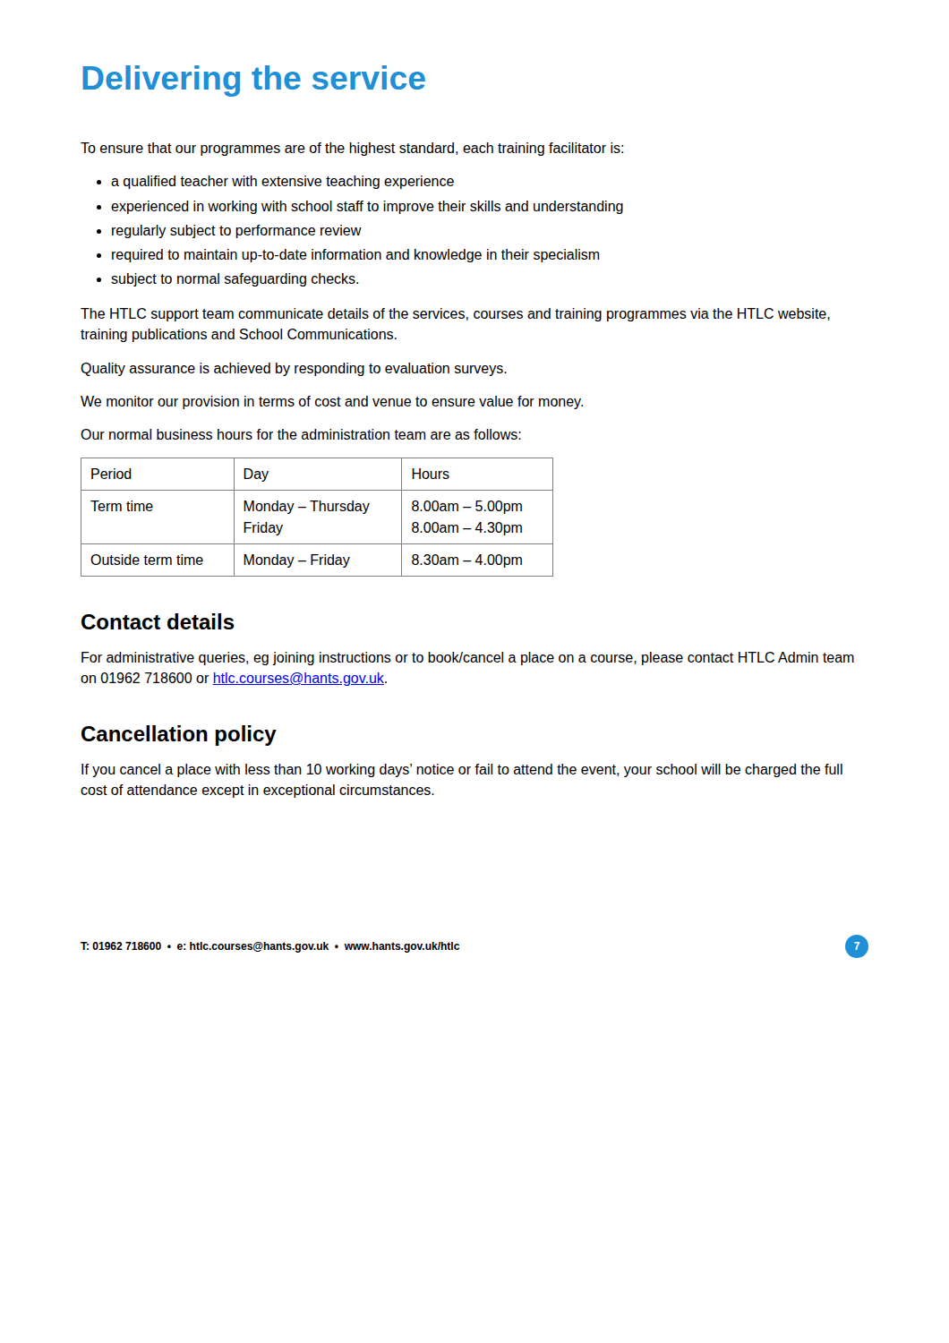Delivering the service
To ensure that our programmes are of the highest standard, each training facilitator is:
a qualified teacher with extensive teaching experience
experienced in working with school staff to improve their skills and understanding
regularly subject to performance review
required to maintain up-to-date information and knowledge in their specialism
subject to normal safeguarding checks.
The HTLC support team communicate details of the services, courses and training programmes via the HTLC website, training publications and School Communications.
Quality assurance is achieved by responding to evaluation surveys.
We monitor our provision in terms of cost and venue to ensure value for money.
Our normal business hours for the administration team are as follows:
| Period | Day | Hours |
| Term time | Monday – Thursday Friday | 8.00am – 5.00pm 8.00am – 4.30pm |
| Outside term time | Monday – Friday | 8.30am – 4.00pm |
Contact details
For administrative queries, eg joining instructions or to book/cancel a place on a course, please contact HTLC Admin team on 01962 718600 or htlc.courses@hants.gov.uk.
Cancellation policy
If you cancel a place with less than 10 working days’ notice or fail to attend the event, your school will be charged the full cost of attendance except in exceptional circumstances.
T: 01962 718600 • e: htlc.courses@hants.gov.uk • www.hants.gov.uk/htlc 7